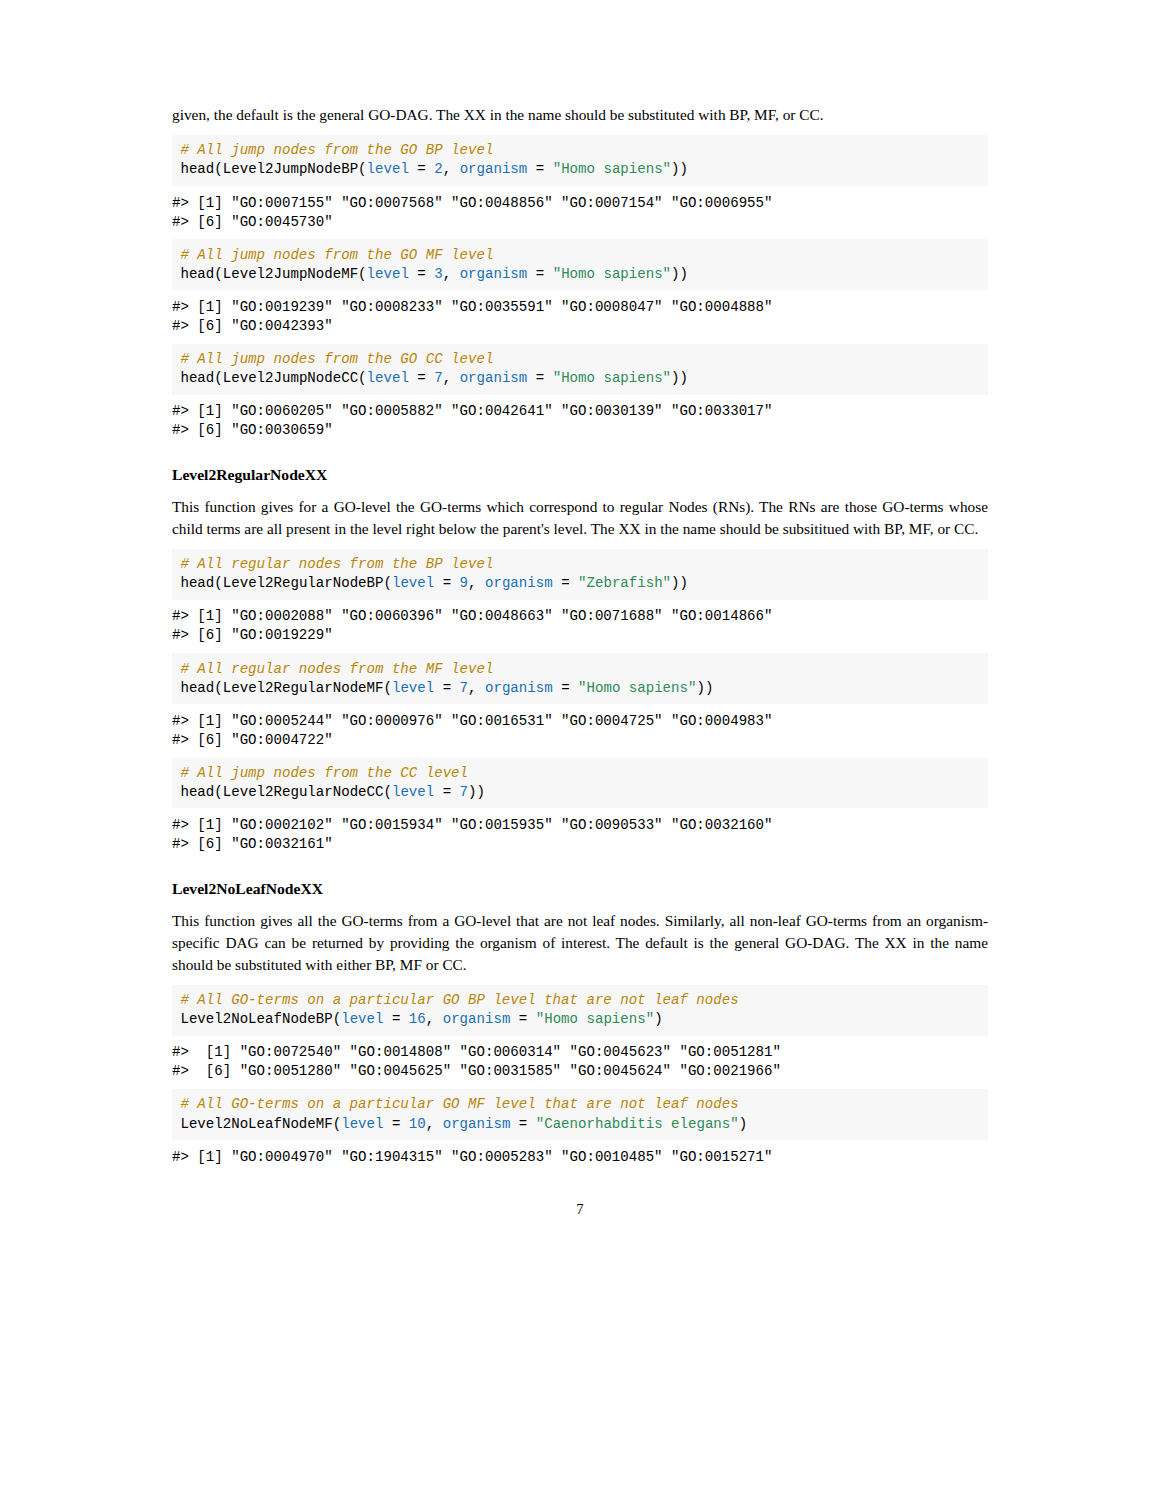given, the default is the general GO-DAG. The XX in the name should be substituted with BP, MF, or CC.
# All jump nodes from the GO BP level head(Level2JumpNodeBP(level = 2, organism = "Homo sapiens"))
#> [1] "GO:0007155" "GO:0007568" "GO:0048856" "GO:0007154" "GO:0006955" #> [6] "GO:0045730"
# All jump nodes from the GO MF level head(Level2JumpNodeMF(level = 3, organism = "Homo sapiens"))
#> [1] "GO:0019239" "GO:0008233" "GO:0035591" "GO:0008047" "GO:0004888" #> [6] "GO:0042393"
# All jump nodes from the GO CC level head(Level2JumpNodeCC(level = 7, organism = "Homo sapiens"))
#> [1] "GO:0060205" "GO:0005882" "GO:0042641" "GO:0030139" "GO:0033017" #> [6] "GO:0030659"
Level2RegularNodeXX
This function gives for a GO-level the GO-terms which correspond to regular Nodes (RNs). The RNs are those GO-terms whose child terms are all present in the level right below the parent's level. The XX in the name should be subsititued with BP, MF, or CC.
# All regular nodes from the BP level head(Level2RegularNodeBP(level = 9, organism = "Zebrafish"))
#> [1] "GO:0002088" "GO:0060396" "GO:0048663" "GO:0071688" "GO:0014866" #> [6] "GO:0019229"
# All regular nodes from the MF level head(Level2RegularNodeMF(level = 7, organism = "Homo sapiens"))
#> [1] "GO:0005244" "GO:0000976" "GO:0016531" "GO:0004725" "GO:0004983" #> [6] "GO:0004722"
# All jump nodes from the CC level head(Level2RegularNodeCC(level = 7))
#> [1] "GO:0002102" "GO:0015934" "GO:0015935" "GO:0090533" "GO:0032160" #> [6] "GO:0032161"
Level2NoLeafNodeXX
This function gives all the GO-terms from a GO-level that are not leaf nodes. Similarly, all non-leaf GO-terms from an organism-specific DAG can be returned by providing the organism of interest. The default is the general GO-DAG. The XX in the name should be substituted with either BP, MF or CC.
# All GO-terms on a particular GO BP level that are not leaf nodes Level2NoLeafNodeBP(level = 16, organism = "Homo sapiens")
#> [1] "GO:0072540" "GO:0014808" "GO:0060314" "GO:0045623" "GO:0051281" #> [6] "GO:0051280" "GO:0045625" "GO:0031585" "GO:0045624" "GO:0021966"
# All GO-terms on a particular GO MF level that are not leaf nodes Level2NoLeafNodeMF(level = 10, organism = "Caenorhabditis elegans")
#> [1] "GO:0004970" "GO:1904315" "GO:0005283" "GO:0010485" "GO:0015271"
7